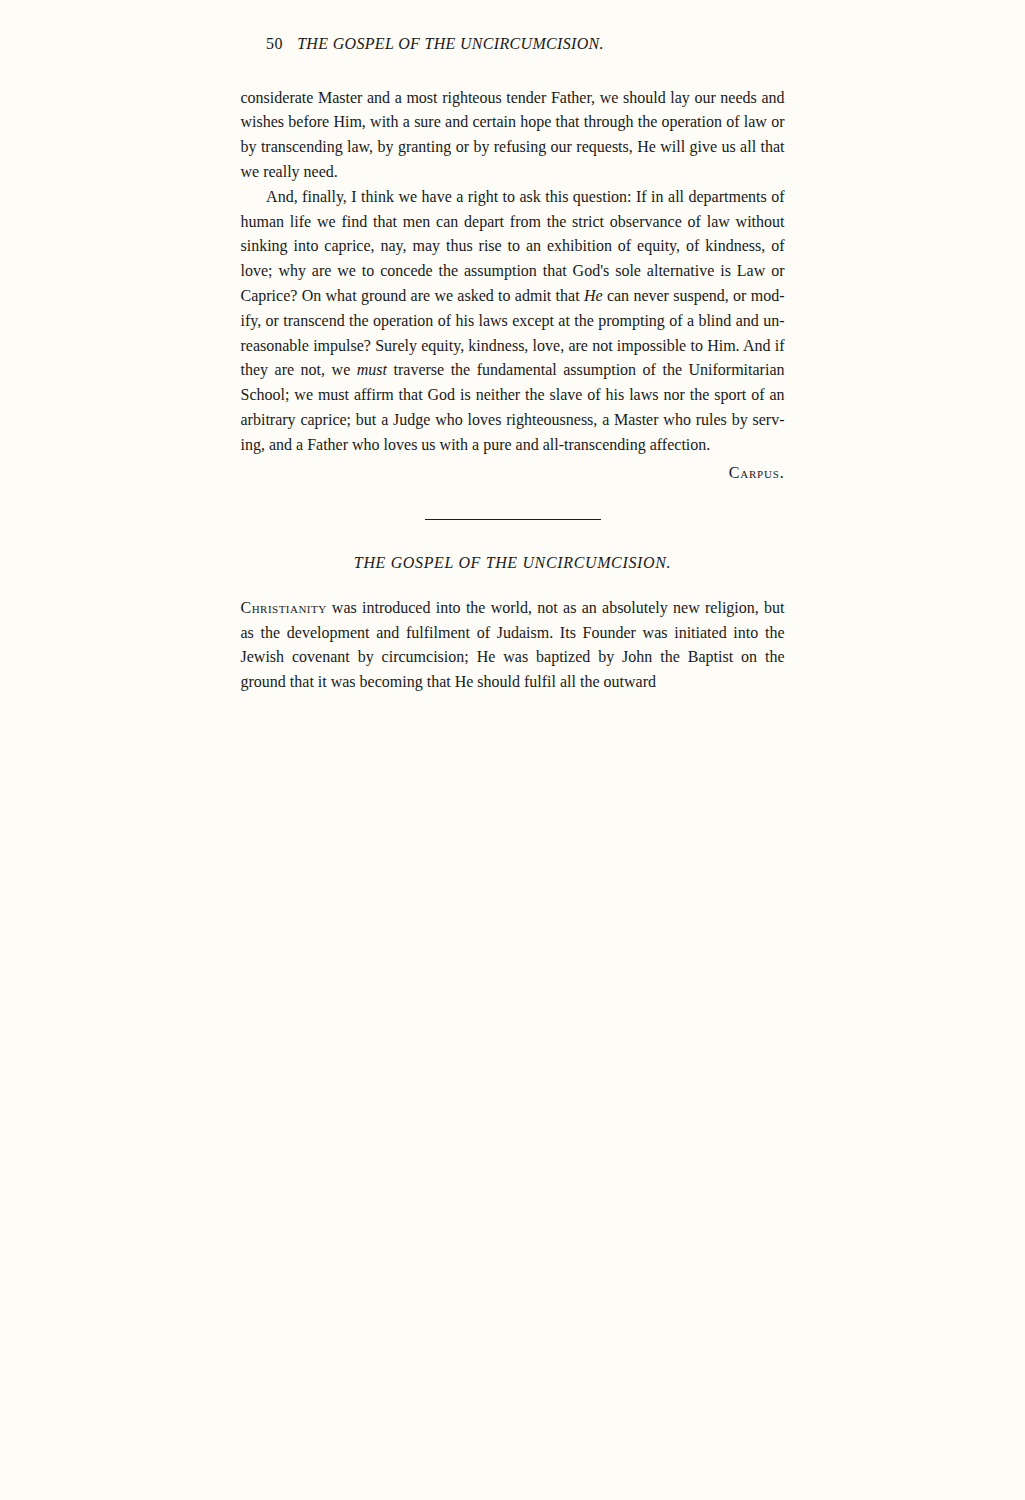50 THE GOSPEL OF THE UNCIRCUMCISION.
considerate Master and a most righteous tender Father, we should lay our needs and wishes before Him, with a sure and certain hope that through the operation of law or by transcending law, by granting or by refusing our requests, He will give us all that we really need.
And, finally, I think we have a right to ask this question: If in all departments of human life we find that men can depart from the strict observance of law without sinking into caprice, nay, may thus rise to an exhibition of equity, of kindness, of love; why are we to concede the assumption that God's sole alternative is Law or Caprice? On what ground are we asked to admit that He can never suspend, or modify, or transcend the operation of his laws except at the prompting of a blind and unreasonable impulse? Surely equity, kindness, love, are not impossible to Him. And if they are not, we must traverse the fundamental assumption of the Uniformitarian School; we must affirm that God is neither the slave of his laws nor the sport of an arbitrary caprice; but a Judge who loves righteousness, a Master who rules by serving, and a Father who loves us with a pure and all-transcending affection. Carpus.
THE GOSPEL OF THE UNCIRCUMCISION.
Christianity was introduced into the world, not as an absolutely new religion, but as the development and fulfilment of Judaism. Its Founder was initiated into the Jewish covenant by circumcision; He was baptized by John the Baptist on the ground that it was becoming that He should fulfil all the outward